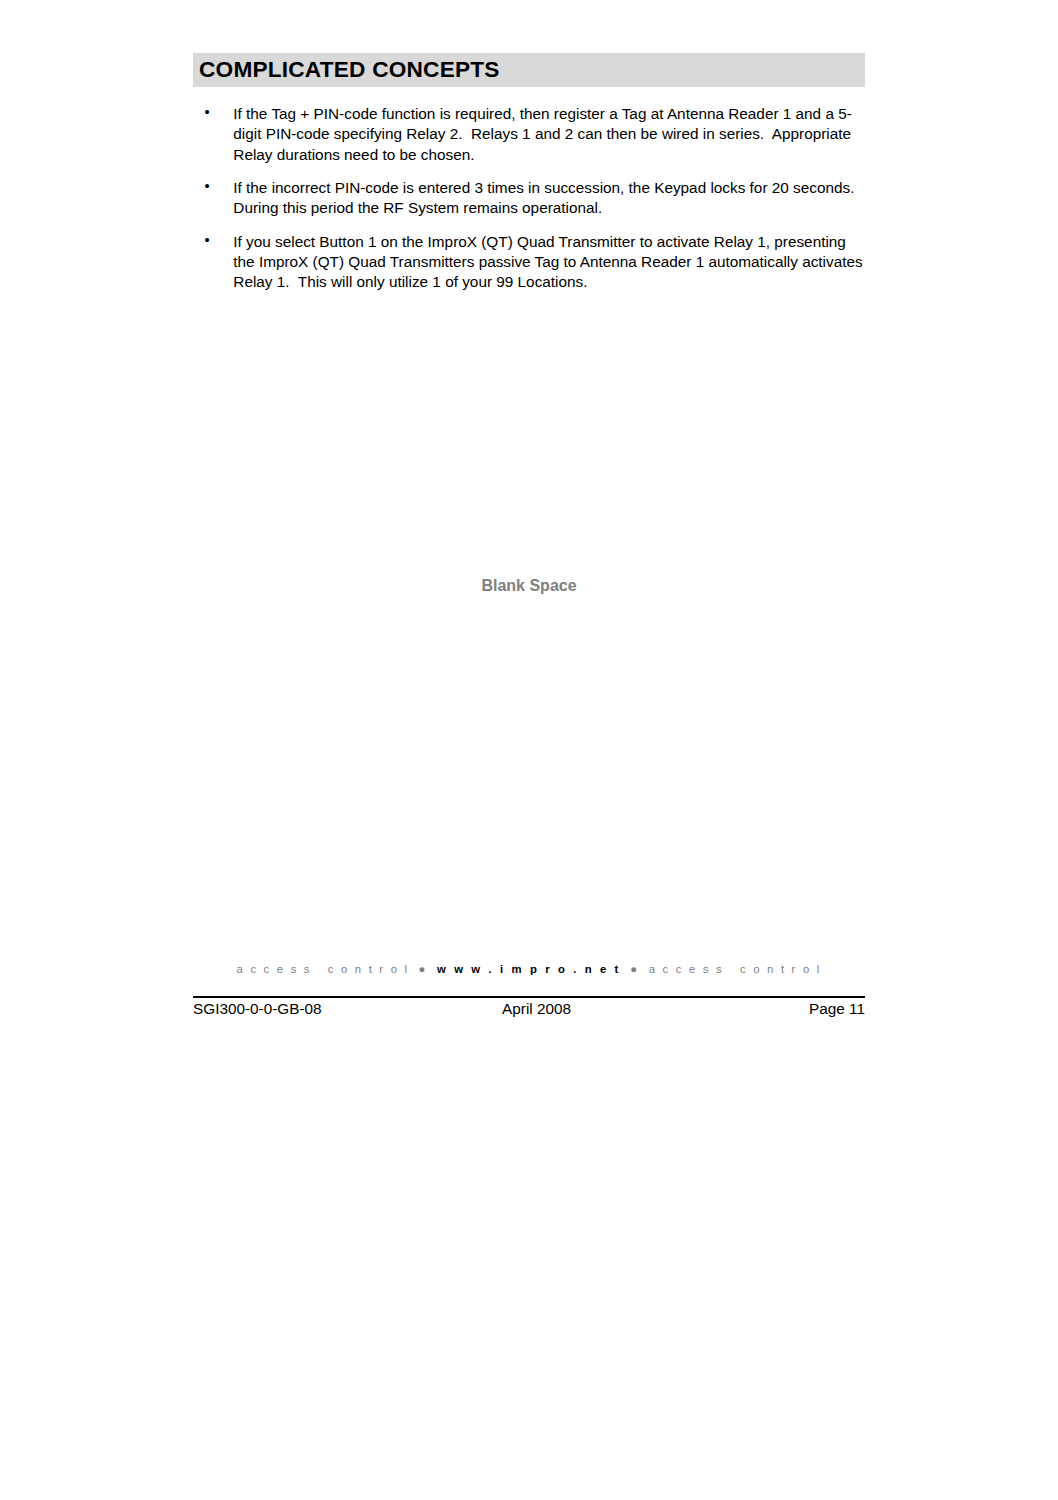COMPLICATED CONCEPTS
If the Tag + PIN-code function is required, then register a Tag at Antenna Reader 1 and a 5-digit PIN-code specifying Relay 2. Relays 1 and 2 can then be wired in series. Appropriate Relay durations need to be chosen.
If the incorrect PIN-code is entered 3 times in succession, the Keypad locks for 20 seconds. During this period the RF System remains operational.
If you select Button 1 on the ImproX (QT) Quad Transmitter to activate Relay 1, presenting the ImproX (QT) Quad Transmitters passive Tag to Antenna Reader 1 automatically activates Relay 1. This will only utilize 1 of your 99 Locations.
Blank Space
a c c e s s c o n t r o l ● w w w . i m p r o . n e t ● a c c e s s c o n t r o l
SGI300-0-0-GB-08
April 2008
Page 11